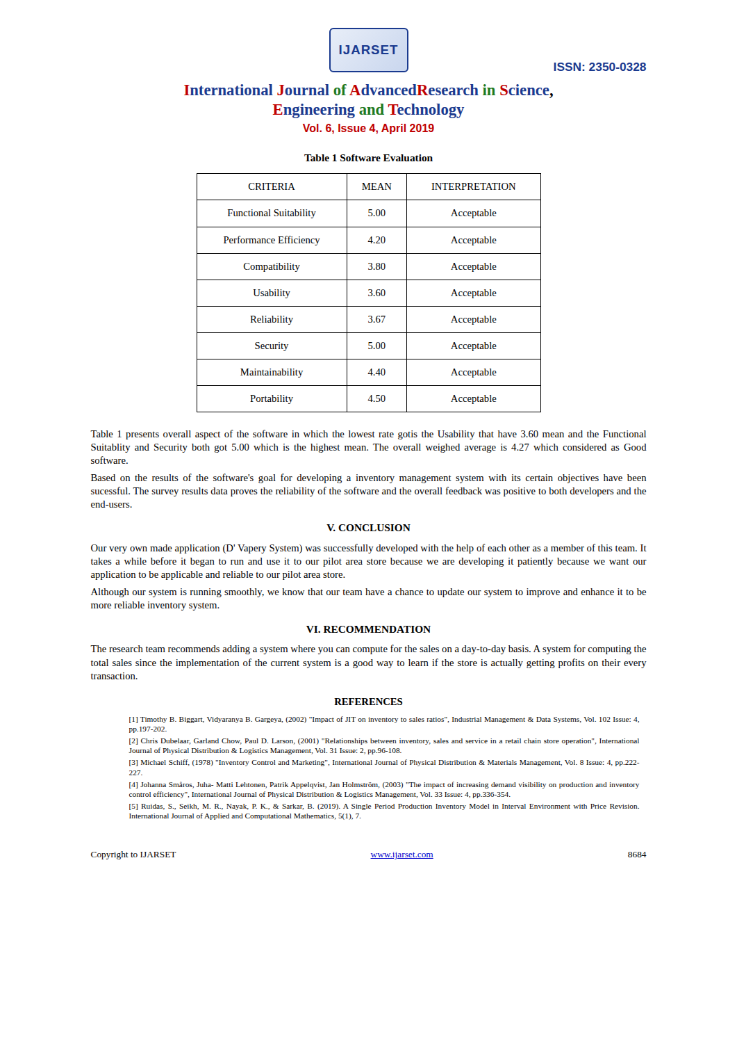IJARSET
ISSN: 2350-0328
International Journal of Advanced Research in Science,
Engineering and Technology
Vol. 6, Issue 4, April 2019
Table 1 Software Evaluation
| CRITERIA | MEAN | INTERPRETATION |
| Functional Suitability | 5.00 | Acceptable |
| Performance Efficiency | 4.20 | Acceptable |
| Compatibility | 3.80 | Acceptable |
| Usability | 3.60 | Acceptable |
| Reliability | 3.67 | Acceptable |
| Security | 5.00 | Acceptable |
| Maintainability | 4.40 | Acceptable |
| Portability | 4.50 | Acceptable |
Table 1 presents overall aspect of the software in which the lowest rate gotis the Usability that have 3.60 mean and the Functional Suitablity and Security both got 5.00 which is the highest mean. The overall weighed average is 4.27 which considered as Good software.
Based on the results of the software's goal for developing a inventory management system with its certain objectives have been sucessful. The survey results data proves the reliability of the software and the overall feedback was positive to both developers and the end-users.
V. Conclusion
Our very own made application (D' Vapery System) was successfully developed with the help of each other as a member of this team. It takes a while before it began to run and use it to our pilot area store because we are developing it patiently because we want our application to be applicable and reliable to our pilot area store.
Although our system is running smoothly, we know that our team have a chance to update our system to improve and enhance it to be more reliable inventory system.
VI. Recommendation
The research team recommends adding a system where you can compute for the sales on a day-to-day basis. A system for computing the total sales since the implementation of the current system is a good way to learn if the store is actually getting profits on their every transaction.
REFERENCES
[1] Timothy B. Biggart, Vidyaranya B. Gargeya, (2002) "Impact of JIT on inventory to sales ratios", Industrial Management & Data Systems, Vol. 102 Issue: 4, pp.197-202.
[2] Chris Dubelaar, Garland Chow, Paul D. Larson, (2001) "Relationships between inventory, sales and service in a retail chain store operation", International Journal of Physical Distribution & Logistics Management, Vol. 31 Issue: 2, pp.96-108.
[3] Michael Schiff, (1978) "Inventory Control and Marketing", International Journal of Physical Distribution & Materials Management, Vol. 8 Issue: 4, pp.222-227.
[4] Johanna Småros, Juha- Matti Lehtonen, Patrik Appelqvist, Jan Holmström, (2003) "The impact of increasing demand visibility on production and inventory control efficiency", International Journal of Physical Distribution & Logistics Management, Vol. 33 Issue: 4, pp.336-354.
[5] Ruidas, S., Seikh, M. R., Nayak, P. K., & Sarkar, B. (2019). A Single Period Production Inventory Model in Interval Environment with Price Revision. International Journal of Applied and Computational Mathematics, 5(1), 7.
Copyright to IJARSET www.ijarset.com 8684